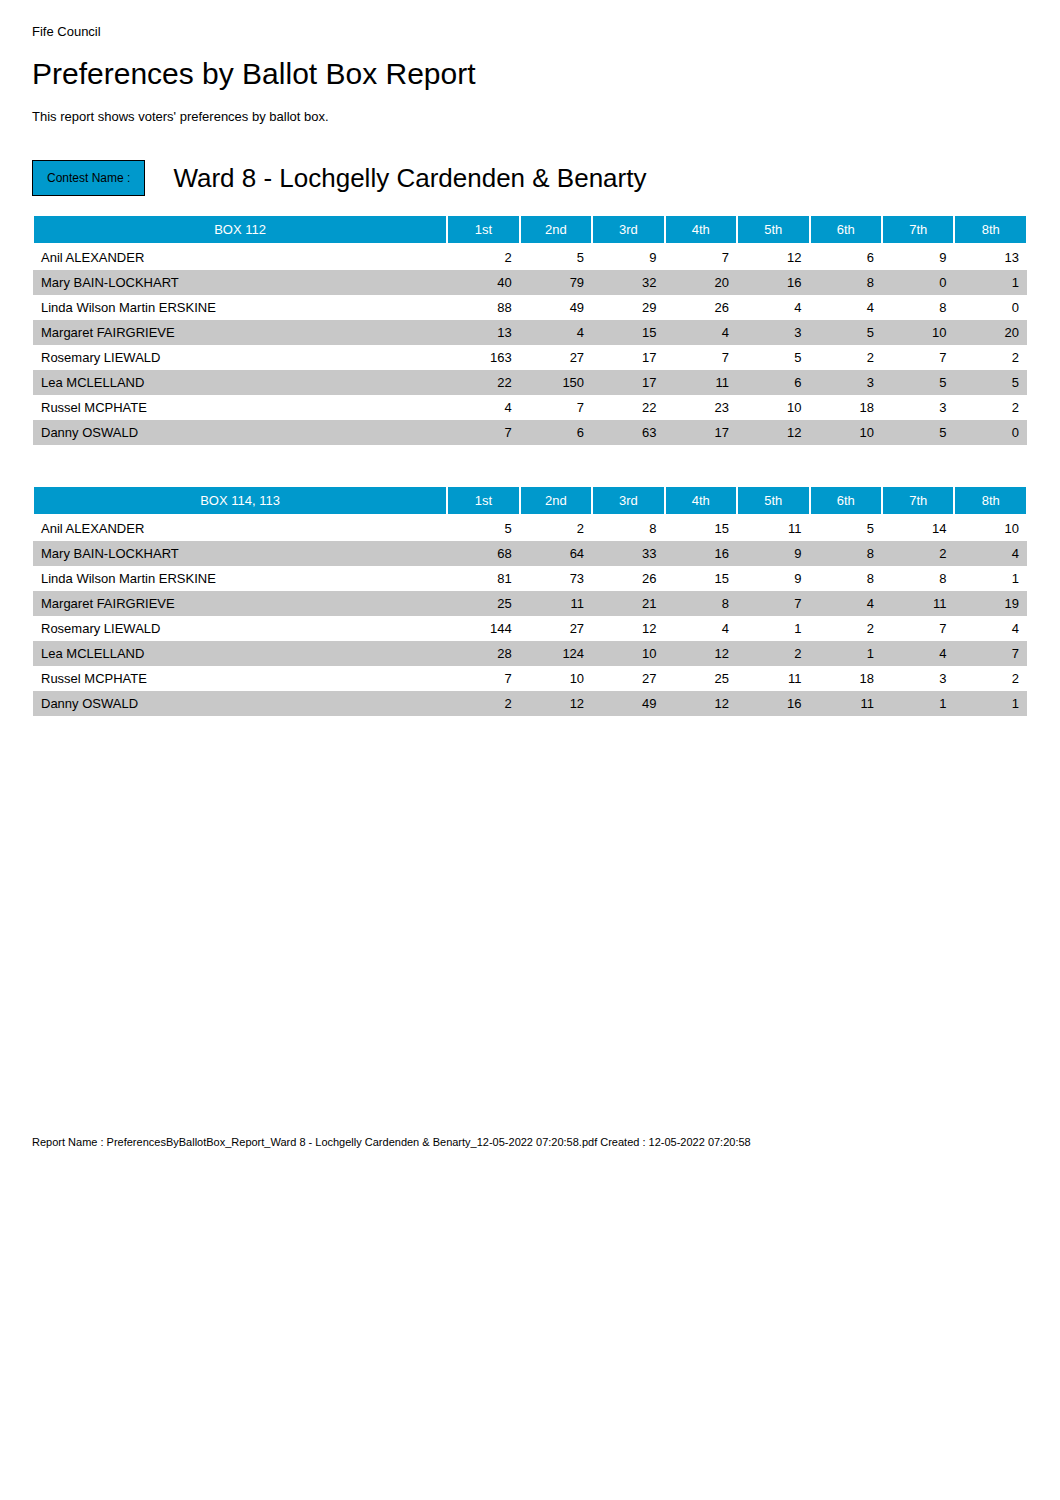Fife Council
Preferences by Ballot Box Report
This report shows voters' preferences by ballot box.
Contest Name :
Ward 8 - Lochgelly Cardenden & Benarty
| BOX 112 | 1st | 2nd | 3rd | 4th | 5th | 6th | 7th | 8th |
| --- | --- | --- | --- | --- | --- | --- | --- | --- |
| Anil ALEXANDER | 2 | 5 | 9 | 7 | 12 | 6 | 9 | 13 |
| Mary BAIN-LOCKHART | 40 | 79 | 32 | 20 | 16 | 8 | 0 | 1 |
| Linda Wilson Martin ERSKINE | 88 | 49 | 29 | 26 | 4 | 4 | 8 | 0 |
| Margaret FAIRGRIEVE | 13 | 4 | 15 | 4 | 3 | 5 | 10 | 20 |
| Rosemary LIEWALD | 163 | 27 | 17 | 7 | 5 | 2 | 7 | 2 |
| Lea MCLELLAND | 22 | 150 | 17 | 11 | 6 | 3 | 5 | 5 |
| Russel MCPHATE | 4 | 7 | 22 | 23 | 10 | 18 | 3 | 2 |
| Danny OSWALD | 7 | 6 | 63 | 17 | 12 | 10 | 5 | 0 |
| BOX 114, 113 | 1st | 2nd | 3rd | 4th | 5th | 6th | 7th | 8th |
| --- | --- | --- | --- | --- | --- | --- | --- | --- |
| Anil ALEXANDER | 5 | 2 | 8 | 15 | 11 | 5 | 14 | 10 |
| Mary BAIN-LOCKHART | 68 | 64 | 33 | 16 | 9 | 8 | 2 | 4 |
| Linda Wilson Martin ERSKINE | 81 | 73 | 26 | 15 | 9 | 8 | 8 | 1 |
| Margaret FAIRGRIEVE | 25 | 11 | 21 | 8 | 7 | 4 | 11 | 19 |
| Rosemary LIEWALD | 144 | 27 | 12 | 4 | 1 | 2 | 7 | 4 |
| Lea MCLELLAND | 28 | 124 | 10 | 12 | 2 | 1 | 4 | 7 |
| Russel MCPHATE | 7 | 10 | 27 | 25 | 11 | 18 | 3 | 2 |
| Danny OSWALD | 2 | 12 | 49 | 12 | 16 | 11 | 1 | 1 |
Report Name : PreferencesByBallotBox_Report_Ward 8 - Lochgelly Cardenden & Benarty_12-05-2022 07:20:58.pdf Created : 12-05-2022 07:20:58